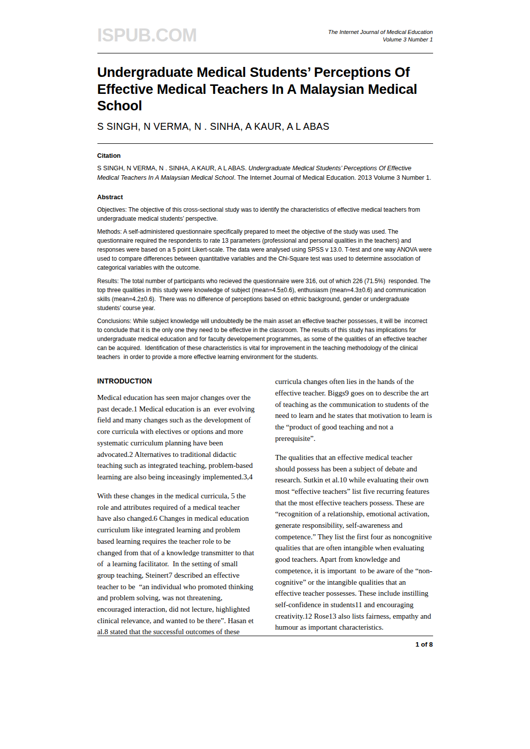ISPUB.COM
The Internet Journal of Medical Education
Volume 3 Number 1
Undergraduate Medical Students’ Perceptions Of Effective Medical Teachers In A Malaysian Medical School
S SINGH, N VERMA, N . SINHA, A KAUR, A L ABAS
Citation
S SINGH, N VERMA, N . SINHA, A KAUR, A L ABAS. Undergraduate Medical Students’ Perceptions Of Effective Medical Teachers In A Malaysian Medical School. The Internet Journal of Medical Education. 2013 Volume 3 Number 1.
Abstract
Objectives: The objective of this cross-sectional study was to identify the characteristics of effective medical teachers from undergraduate medical students’ perspective.
Methods: A self-administered questionnaire specifically prepared to meet the objective of the study was used. The questionnaire required the respondents to rate 13 parameters (professional and personal qualities in the teachers) and responses were based on a 5 point Likert-scale. The data were analysed using SPSS v 13.0. T-test and one way ANOVA were used to compare differences between quantitative variables and the Chi-Square test was used to determine association of categorical variables with the outcome.
Results: The total number of participants who recieved the questionnaire were 316, out of which 226 (71.5%) responded. The top three qualities in this study were knowledge of subject (mean=4.5±0.6), enthusiasm (mean=4.3±0.6) and communication skills (mean=4.2±0.6). There was no difference of perceptions based on ethnic background, gender or undergraduate students’ course year.
Conclusions: While subject knowledge will undoubtedly be the main asset an effective teacher possesses, it will be incorrect to conclude that it is the only one they need to be effective in the classroom. The results of this study has implications for undergraduate medical education and for faculty developement programmes, as some of the qualities of an effective teacher can be acquired. Identification of these characteristics is vital for improvement in the teaching methodology of the clinical teachers in order to provide a more effective learning environment for the students.
INTRODUCTION
Medical education has seen major changes over the past decade.1 Medical education is an ever evolving field and many changes such as the development of core curricula with electives or options and more systematic curriculum planning have been advocated.2 Alternatives to traditional didactic teaching such as integrated teaching, problem-based learning are also being inceasingly implemented.3,4
With these changes in the medical curricula, 5 the role and attributes required of a medical teacher have also changed.6 Changes in medical education curriculum like integrated learning and problem based learning requires the teacher role to be changed from that of a knowledge transmitter to that of a learning facilitator. In the setting of small group teaching, Steinert7 described an effective teacher to be “an individual who promoted thinking and problem solving, was not threatening, encouraged interaction, did not lecture, highlighted clinical relevance, and wanted to be there”. Hasan et al.8 stated that the successful outcomes of these
curricula changes often lies in the hands of the effective teacher. Biggs9 goes on to describe the art of teaching as the communication to students of the need to learn and he states that motivation to learn is the “product of good teaching and not a prerequisite”.
The qualities that an effective medical teacher should possess has been a subject of debate and research. Sutkin et al.10 while evaluating their own most “effective teachers” list five recurring features that the most effective teachers possess. These are “recognition of a relationship, emotional activation, generate responsibility, self-awareness and competence.” They list the first four as noncognitive qualities that are often intangible when evaluating good teachers. Apart from knowledge and competence, it is important to be aware of the “non-cognitive” or the intangible qualities that an effective teacher possesses. These include instilling self-confidence in students11 and encouraging creativity.12 Rose13 also lists fairness, empathy and humour as important characteristics.
1 of 8